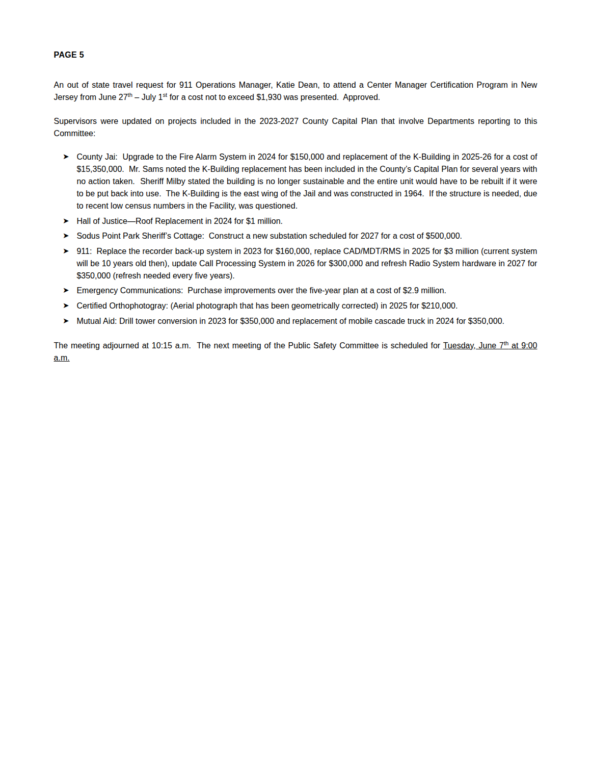PAGE 5
An out of state travel request for 911 Operations Manager, Katie Dean, to attend a Center Manager Certification Program in New Jersey from June 27th – July 1st for a cost not to exceed $1,930 was presented. Approved.
Supervisors were updated on projects included in the 2023-2027 County Capital Plan that involve Departments reporting to this Committee:
County Jai: Upgrade to the Fire Alarm System in 2024 for $150,000 and replacement of the K-Building in 2025-26 for a cost of $15,350,000. Mr. Sams noted the K-Building replacement has been included in the County’s Capital Plan for several years with no action taken. Sheriff Milby stated the building is no longer sustainable and the entire unit would have to be rebuilt if it were to be put back into use. The K-Building is the east wing of the Jail and was constructed in 1964. If the structure is needed, due to recent low census numbers in the Facility, was questioned.
Hall of Justice—Roof Replacement in 2024 for $1 million.
Sodus Point Park Sheriff’s Cottage: Construct a new substation scheduled for 2027 for a cost of $500,000.
911: Replace the recorder back-up system in 2023 for $160,000, replace CAD/MDT/RMS in 2025 for $3 million (current system will be 10 years old then), update Call Processing System in 2026 for $300,000 and refresh Radio System hardware in 2027 for $350,000 (refresh needed every five years).
Emergency Communications: Purchase improvements over the five-year plan at a cost of $2.9 million.
Certified Orthophotogray: (Aerial photograph that has been geometrically corrected) in 2025 for $210,000.
Mutual Aid: Drill tower conversion in 2023 for $350,000 and replacement of mobile cascade truck in 2024 for $350,000.
The meeting adjourned at 10:15 a.m. The next meeting of the Public Safety Committee is scheduled for Tuesday, June 7th at 9:00 a.m.